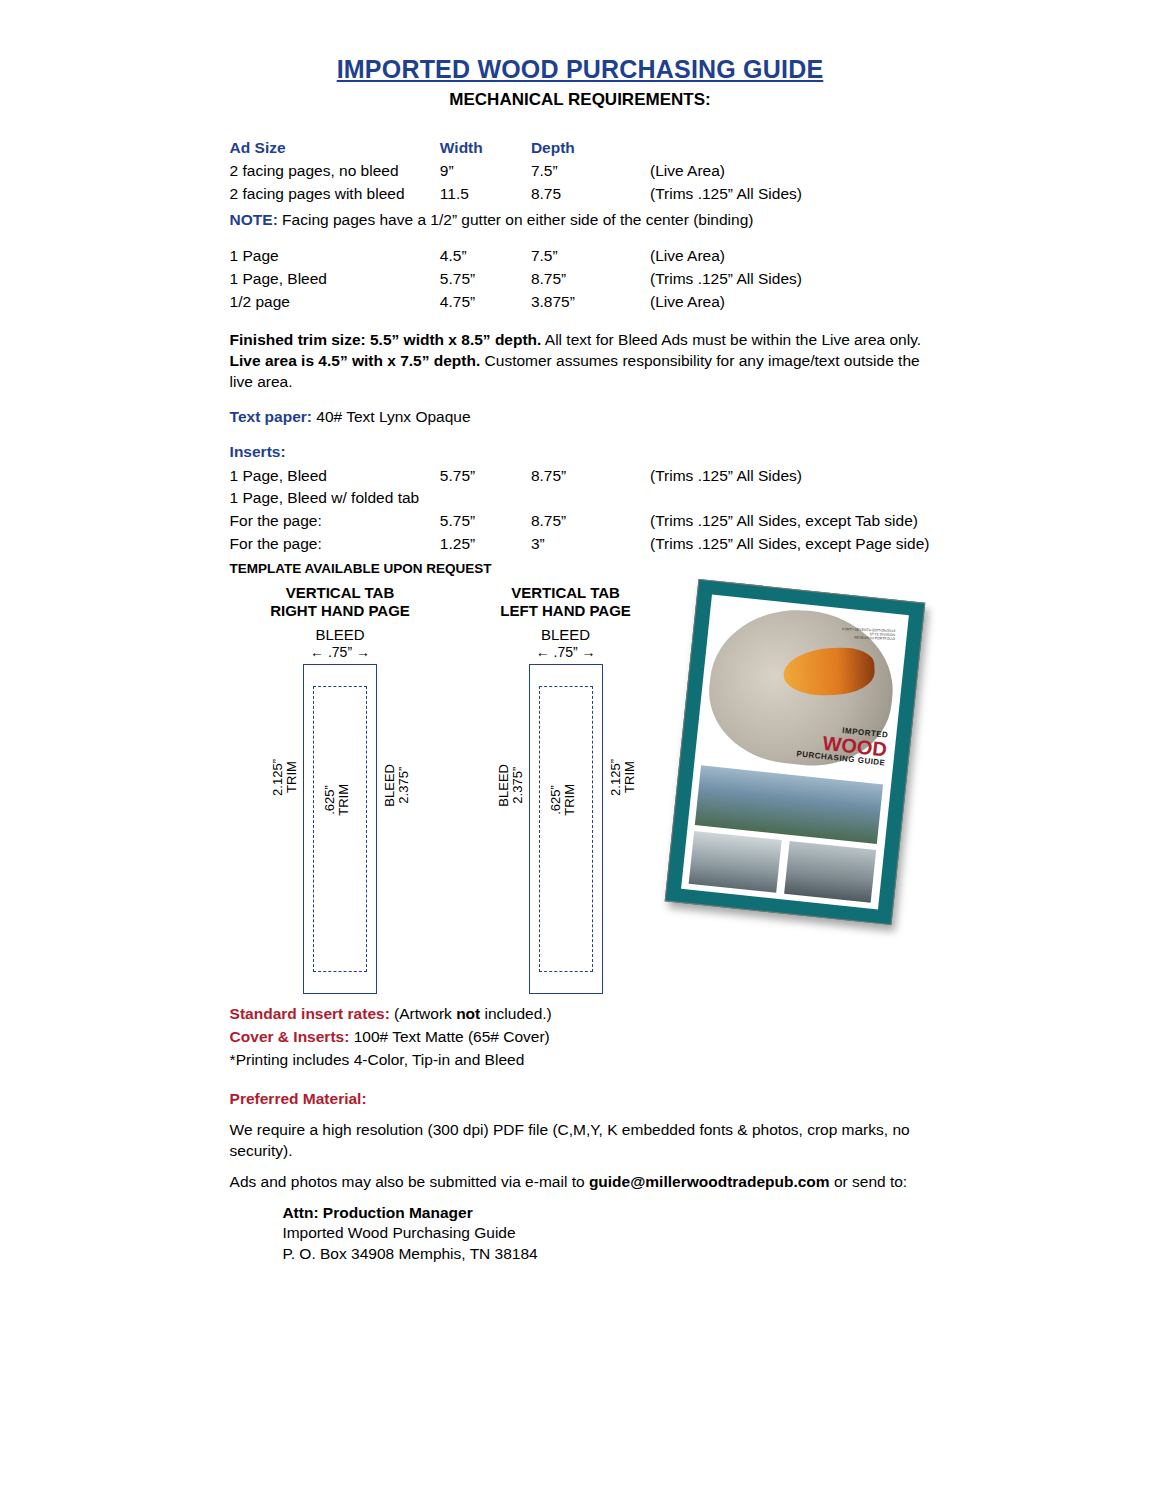IMPORTED WOOD PURCHASING GUIDE
MECHANICAL REQUIREMENTS:
| Ad Size | Width | Depth | |
| --- | --- | --- | --- |
| 2 facing pages, no bleed | 9” | 7.5” | (Live Area) |
| 2 facing pages with bleed | 11.5 | 8.75 | (Trims .125” All Sides) |
NOTE: Facing pages have a 1/2” gutter on either side of the center (binding)
| 1 Page | 4.5” | 7.5” | (Live Area) |
| 1 Page, Bleed | 5.75” | 8.75” | (Trims .125” All Sides) |
| 1/2 page | 4.75” | 3.875” | (Live Area) |
Finished trim size: 5.5” width x 8.5” depth. All text for Bleed Ads must be within the Live area only. Live area is 4.5” with x 7.5” depth. Customer assumes responsibility for any image/text outside the live area.
Text paper: 40# Text Lynx Opaque
Inserts:
| 1 Page, Bleed | 5.75” | 8.75” | (Trims .125” All Sides) |
| 1 Page, Bleed w/ folded tab |
| For the page: | 5.75” | 8.75” | (Trims .125” All Sides, except Tab side) |
| For the page: | 1.25” | 3” | (Trims .125” All Sides, except Page side) |
TEMPLATE AVAILABLE UPON REQUEST
VERTICAL TAB
RIGHT HAND PAGE
BLEED
← .75” →
2.125”
TRIM
.625”
TRIM
BLEED
2.375”
VERTICAL TAB
LEFT HAND PAGE
BLEED
← .75” →
BLEED
2.375”
.625”
TRIM
2.125”
TRIM
FORTY-SEVENTH EDITION/2013
STYS DIVISION
RESEARCH PORTFOLIO
IMPORTED
WOOD
PURCHASING GUIDE
Standard insert rates: (Artwork not included.)
Cover & Inserts: 100# Text Matte (65# Cover)
*Printing includes 4-Color, Tip-in and Bleed
Preferred Material:
We require a high resolution (300 dpi) PDF file (C,M,Y, K embedded fonts & photos, crop marks, no security).
Ads and photos may also be submitted via e-mail to guide@millerwoodtradepub.com or send to:
Attn: Production Manager
Imported Wood Purchasing Guide
P. O. Box 34908 Memphis, TN 38184